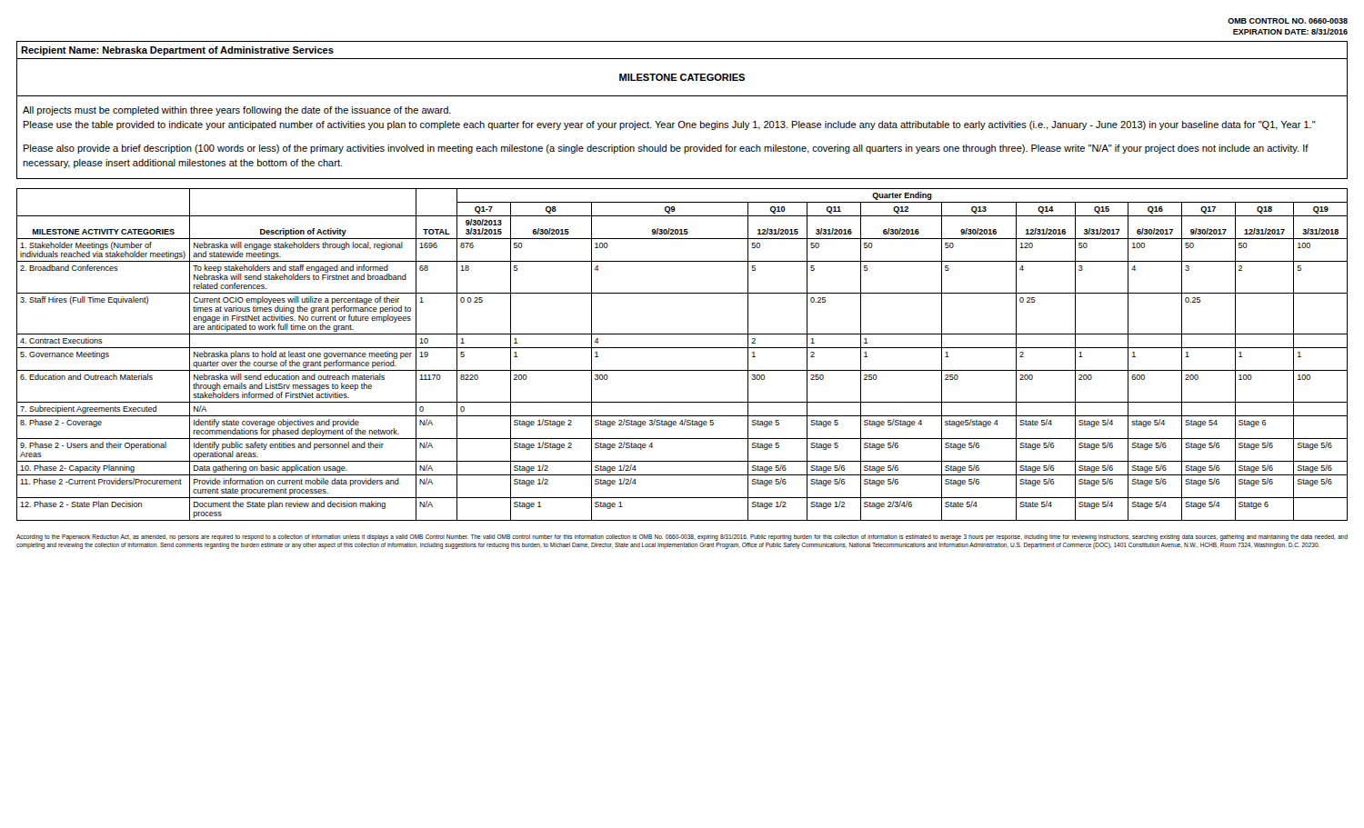OMB CONTROL NO. 0660-0038
EXPIRATION DATE: 8/31/2016
Recipient Name: Nebraska Department of Administrative Services
MILESTONE CATEGORIES
All projects must be completed within three years following the date of the issuance of the award.
Please use the table provided to indicate your anticipated number of activities you plan to complete each quarter for every year of your project. Year One begins July 1, 2013. Please include any data attributable to early activities (i.e., January - June 2013) in your baseline data for "Q1, Year 1."
Please also provide a brief description (100 words or less) of the primary activities involved in meeting each milestone (a single description should be provided for each milestone, covering all quarters in years one through three). Please write "N/A" if your project does not include an activity. If necessary, please insert additional milestones at the bottom of the chart.
| | | | Quarter Ending |
| --- | --- | --- | --- |
| Q1-7 | Q8 | Q9 | Q10 | Q11 | Q12 | Q13 | Q14 | Q15 | Q16 | Q17 | Q18 | Q19 |
| MILESTONE ACTIVITY CATEGORIES | Description of Activity | TOTAL | 9/30/2013 3/31/2015 | 6/30/2015 | 9/30/2015 | 12/31/2015 | 3/31/2016 | 6/30/2016 | 9/30/2016 | 12/31/2016 | 3/31/2017 | 6/30/2017 | 9/30/2017 | 12/31/2017 | 3/31/2018 |
| 1. Stakeholder Meetings (Number of individuals reached via stakeholder meetings) | Nebraska will engage stakeholders through local, regional and statewide meetings. | 1696 | 876 | 50 | 100 | 50 | 50 | 50 | 50 | 120 | 50 | 100 | 50 | 50 | 100 |
| 2. Broadband Conferences | To keep stakeholders and staff engaged and informed Nebraska will send stakeholders to Firstnet and broadband related conferences. | 68 | 18 | 5 | 4 | 5 | 5 | 5 | 5 | 4 | 3 | 4 | 3 | 2 | 5 |
| 3. Staff Hires (Full Time Equivalent) | Current OCIO employees will utilize a percentage of their times at various times duing the grant performance period to engage in FirstNet activities. No current or future employees are anticipated to work full time on the grant. | 1 | 0 0 25 | | | | 0.25 | | | 0 25 | | | 0.25 | | |
| 4. Contract Executions | | 10 | 1 | 1 | 4 | 2 | 1 | 1 | | | | | | | |
| 5. Governance Meetings | Nebraska plans to hold at least one governance meeting per quarter over the course of the grant performance period. | 19 | 5 | 1 | 1 | 1 | 2 | 1 | 1 | 2 | 1 | 1 | 1 | 1 | 1 |
| 6. Education and Outreach Materials | Nebraska will send education and outreach materials through emails and ListSrv messages to keep the stakeholders informed of FirstNet activities. | 11170 | 8220 | 200 | 300 | 300 | 250 | 250 | 250 | 200 | 200 | 600 | 200 | 100 | 100 |
| 7. Subrecipient Agreements Executed | N/A | 0 | 0 | | | | | | | | | | | | |
| 8. Phase 2 - Coverage | Identify state coverage objectives and provide recommendations for phased deployment of the network. | N/A | | Stage 1/Stage 2 | Stage 2/Stage 3/Stage 4/Stage 5 | Stage 5 | Stage 5 | Stage 5/Stage 4 | stage5/stage 4 | State 5/4 | Stage 5/4 | stage 5/4 | Stage 54 | Stage 6 | |
| 9. Phase 2 - Users and their Operational Areas | Identify public safety entities and personnel and their operational areas. | N/A | | Stage 1/Stage 2 | Stage 2/Staqe 4 | Stage 5 | Stage 5 | Stage 5/6 | Stage 5/6 | Stage 5/6 | Stage 5/6 | Stage 5/6 | Stage 5/6 | Stage 5/6 | Stage 5/6 |
| 10. Phase 2- Capacity Planning | Data gathering on basic application usage. | N/A | | Stage 1/2 | Stage 1/2/4 | Stage 5/6 | Stage 5/6 | Stage 5/6 | Stage 5/6 | Stage 5/6 | Stage 5/6 | Stage 5/6 | Stage 5/6 | Stage 5/6 | Stage 5/6 |
| 11. Phase 2 -Current Providers/Procurement | Provide information on current mobile data providers and current state procurement processes. | N/A | | Stage 1/2 | Stage 1/2/4 | Stage 5/6 | Stage 5/6 | Stage 5/6 | Stage 5/6 | Stage 5/6 | Stage 5/6 | Stage 5/6 | Stage 5/6 | Stage 5/6 | Stage 5/6 |
| 12. Phase 2 - State Plan Decision | Document the State plan review and decision making process | N/A | | Stage 1 | Stage 1 | Stage 1/2 | Stage 1/2 | Stage 2/3/4/6 | State 5/4 | State 5/4 | Stage 5/4 | Stage 5/4 | Stage 5/4 | Statge 6 | |
According to the Paperwork Reduction Act, as amended, no persons are required to respond to a collection of information unless it displays a valid OMB Control Number. The valid OMB control number for this information collection is OMB No. 0660-0038, expiring 8/31/2016. Public reporting burden for this collection of information is estimated to average 3 hours per response, including time for reviewing instructions, searching existing data sources, gathering and maintaining the data needed, and completing and reviewing the collection of information. Send comments regarding the burden estimate or any other aspect of this collection of information, including suggestions for reducing this burden, to Michael Dame, Director, State and Local Implementation Grant Program, Office of Public Safety Communications, National Telecommunications and Information Administration, U.S. Department of Commerce (DOC), 1401 Constitution Avenue, N.W., HCHB, Room 7324, Washington, D.C. 20230.